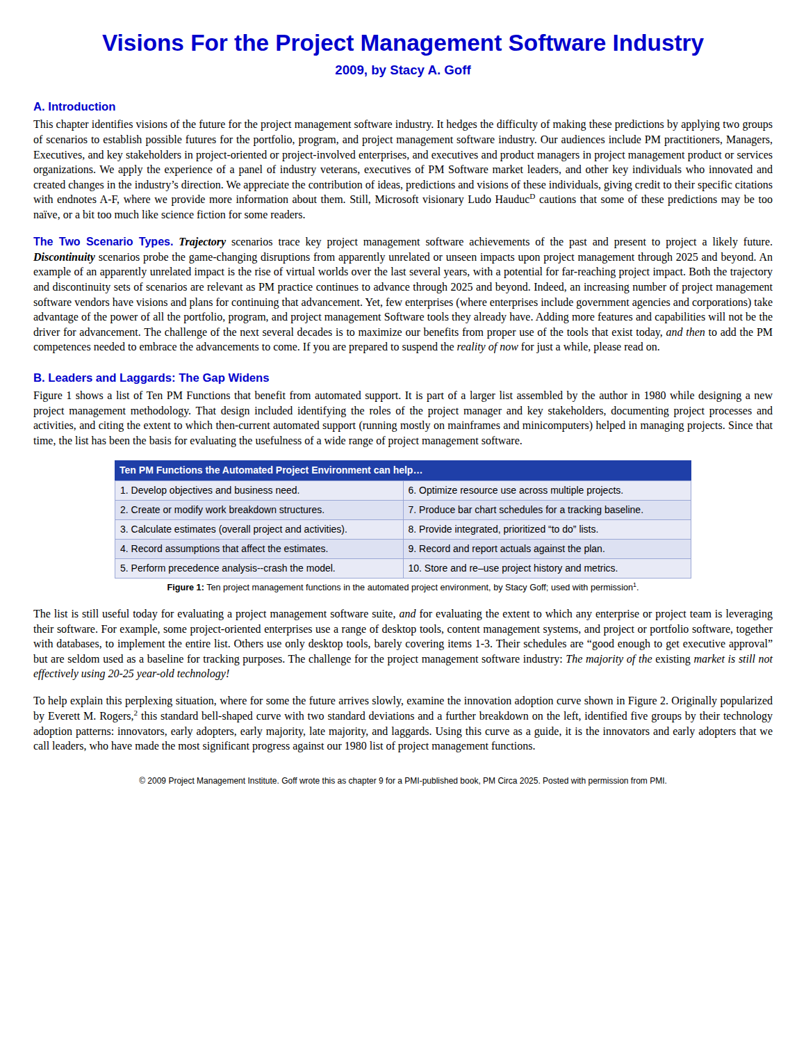Visions For the Project Management Software Industry
2009, by Stacy A. Goff
A. Introduction
This chapter identifies visions of the future for the project management software industry. It hedges the difficulty of making these predictions by applying two groups of scenarios to establish possible futures for the portfolio, program, and project management software industry. Our audiences include PM practitioners, Managers, Executives, and key stakeholders in project-oriented or project-involved enterprises, and executives and product managers in project management product or services organizations. We apply the experience of a panel of industry veterans, executives of PM Software market leaders, and other key individuals who innovated and created changes in the industry’s direction. We appreciate the contribution of ideas, predictions and visions of these individuals, giving credit to their specific citations with endnotes A-F, where we provide more information about them. Still, Microsoft visionary Ludo HauducD cautions that some of these predictions may be too naïve, or a bit too much like science fiction for some readers.
The Two Scenario Types. Trajectory scenarios trace key project management software achievements of the past and present to project a likely future. Discontinuity scenarios probe the game-changing disruptions from apparently unrelated or unseen impacts upon project management through 2025 and beyond. An example of an apparently unrelated impact is the rise of virtual worlds over the last several years, with a potential for far-reaching project impact. Both the trajectory and discontinuity sets of scenarios are relevant as PM practice continues to advance through 2025 and beyond. Indeed, an increasing number of project management software vendors have visions and plans for continuing that advancement. Yet, few enterprises (where enterprises include government agencies and corporations) take advantage of the power of all the portfolio, program, and project management Software tools they already have. Adding more features and capabilities will not be the driver for advancement. The challenge of the next several decades is to maximize our benefits from proper use of the tools that exist today, and then to add the PM competences needed to embrace the advancements to come. If you are prepared to suspend the reality of now for just a while, please read on.
B. Leaders and Laggards: The Gap Widens
Figure 1 shows a list of Ten PM Functions that benefit from automated support. It is part of a larger list assembled by the author in 1980 while designing a new project management methodology. That design included identifying the roles of the project manager and key stakeholders, documenting project processes and activities, and citing the extent to which then-current automated support (running mostly on mainframes and minicomputers) helped in managing projects. Since that time, the list has been the basis for evaluating the usefulness of a wide range of project management software.
Ten PM Functions the Automated Project Environment can help…
| 1. Develop objectives and business need. | 6. Optimize resource use across multiple projects. |
| 2. Create or modify work breakdown structures. | 7. Produce bar chart schedules for a tracking baseline. |
| 3. Calculate estimates (overall project and activities). | 8. Provide integrated, prioritized “to do” lists. |
| 4. Record assumptions that affect the estimates. | 9. Record and report actuals against the plan. |
| 5. Perform precedence analysis--crash the model. | 10. Store and re–use project history and metrics. |
Figure 1: Ten project management functions in the automated project environment, by Stacy Goff; used with permission1.
The list is still useful today for evaluating a project management software suite, and for evaluating the extent to which any enterprise or project team is leveraging their software. For example, some project-oriented enterprises use a range of desktop tools, content management systems, and project or portfolio software, together with databases, to implement the entire list. Others use only desktop tools, barely covering items 1-3. Their schedules are “good enough to get executive approval” but are seldom used as a baseline for tracking purposes. The challenge for the project management software industry: The majority of the existing market is still not effectively using 20-25 year-old technology!
To help explain this perplexing situation, where for some the future arrives slowly, examine the innovation adoption curve shown in Figure 2. Originally popularized by Everett M. Rogers,2 this standard bell-shaped curve with two standard deviations and a further breakdown on the left, identified five groups by their technology adoption patterns: innovators, early adopters, early majority, late majority, and laggards. Using this curve as a guide, it is the innovators and early adopters that we call leaders, who have made the most significant progress against our 1980 list of project management functions.
© 2009 Project Management Institute. Goff wrote this as chapter 9 for a PMI-published book, PM Circa 2025. Posted with permission from PMI.